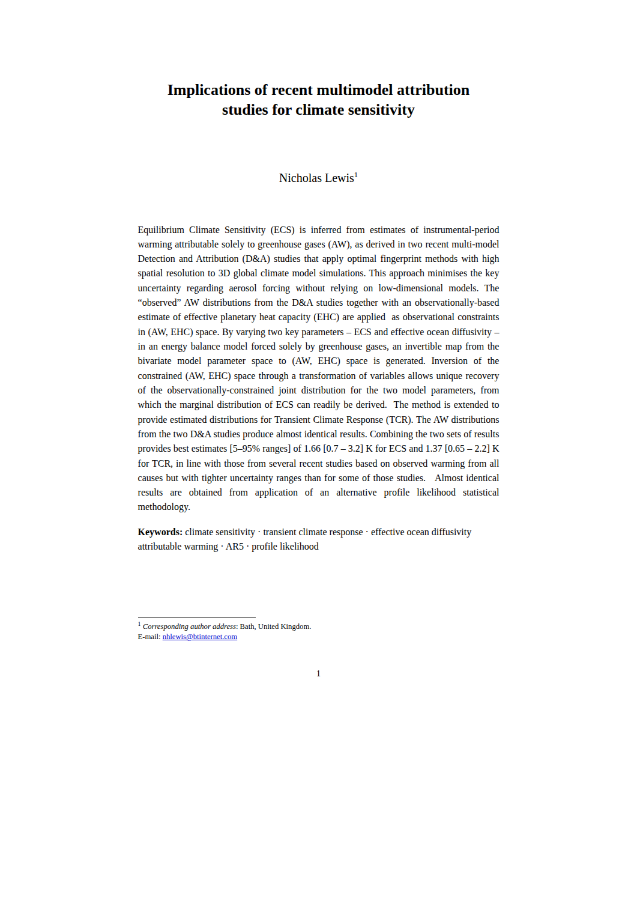Implications of recent multimodel attribution
studies for climate sensitivity
Nicholas Lewis1
Equilibrium Climate Sensitivity (ECS) is inferred from estimates of instrumental-period warming attributable solely to greenhouse gases (AW), as derived in two recent multi-model Detection and Attribution (D&A) studies that apply optimal fingerprint methods with high spatial resolution to 3D global climate model simulations. This approach minimises the key uncertainty regarding aerosol forcing without relying on low-dimensional models. The “observed” AW distributions from the D&A studies together with an observationally-based estimate of effective planetary heat capacity (EHC) are applied as observational constraints in (AW, EHC) space. By varying two key parameters – ECS and effective ocean diffusivity – in an energy balance model forced solely by greenhouse gases, an invertible map from the bivariate model parameter space to (AW, EHC) space is generated. Inversion of the constrained (AW, EHC) space through a transformation of variables allows unique recovery of the observationally-constrained joint distribution for the two model parameters, from which the marginal distribution of ECS can readily be derived. The method is extended to provide estimated distributions for Transient Climate Response (TCR). The AW distributions from the two D&A studies produce almost identical results. Combining the two sets of results provides best estimates [5–95% ranges] of 1.66 [0.7 – 3.2] K for ECS and 1.37 [0.65 – 2.2] K for TCR, in line with those from several recent studies based on observed warming from all causes but with tighter uncertainty ranges than for some of those studies. Almost identical results are obtained from application of an alternative profile likelihood statistical methodology.
Keywords: climate sensitivity · transient climate response · effective ocean diffusivity attributable warming · AR5 · profile likelihood
1 Corresponding author address: Bath, United Kingdom.
E-mail: nhlewis@btinternet.com
1